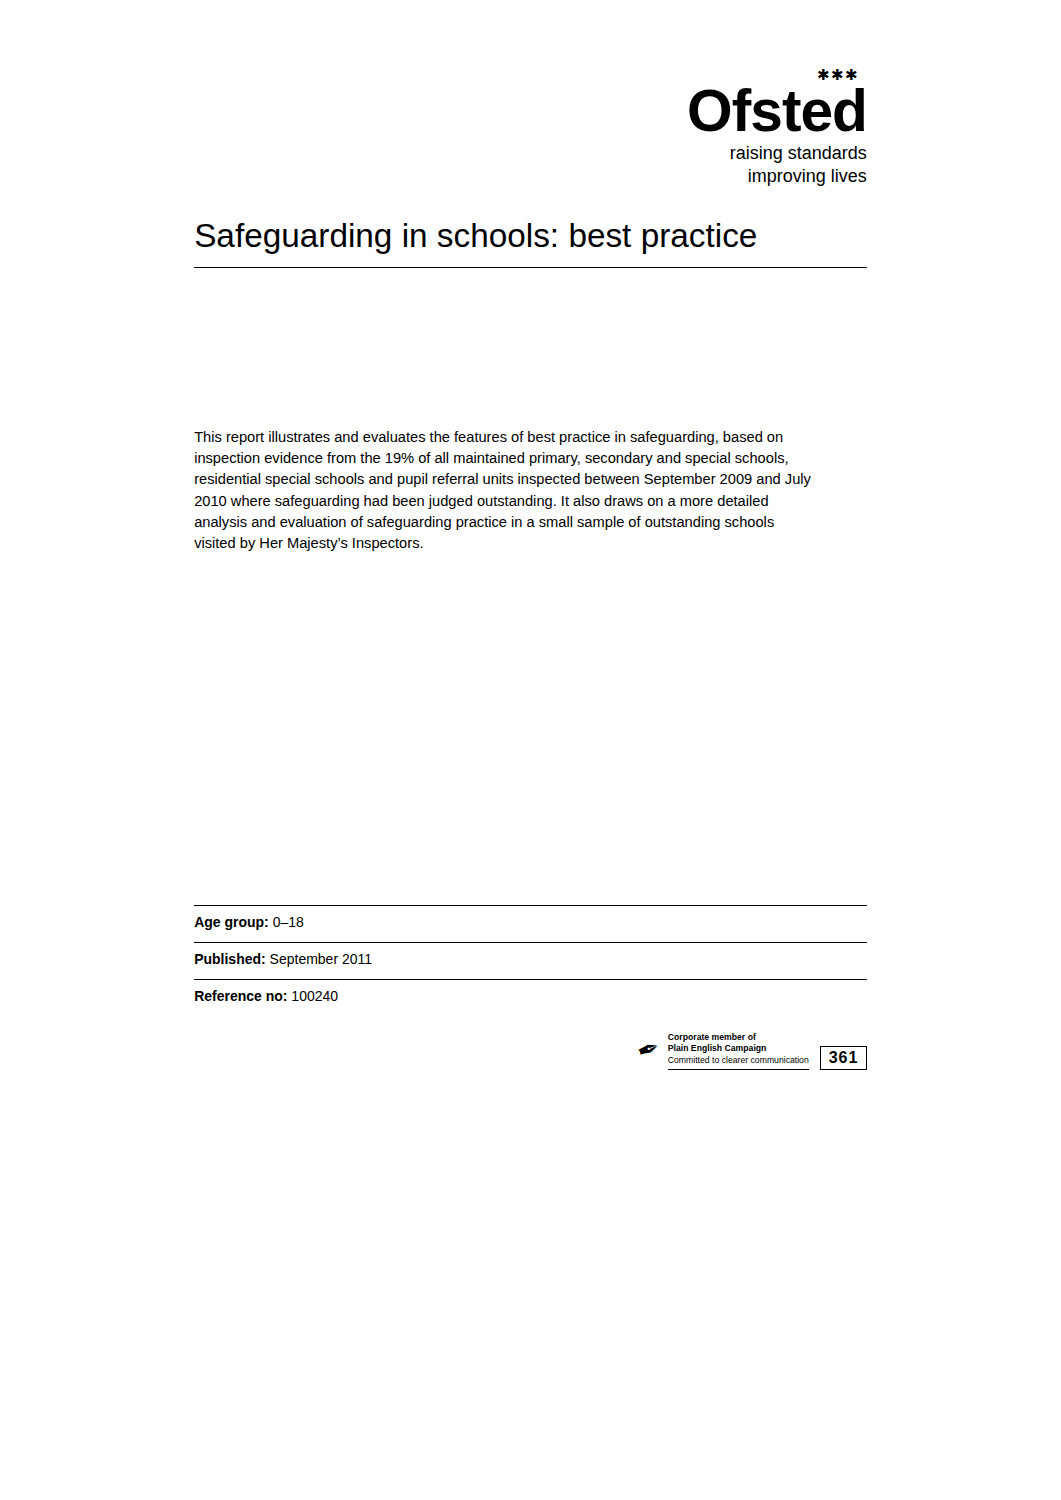✱✱✱
Ofsted
raising standards
improving lives
Safeguarding in schools: best practice
This report illustrates and evaluates the features of best practice in safeguarding, based on inspection evidence from the 19% of all maintained primary, secondary and special schools, residential special schools and pupil referral units inspected between September 2009 and July 2010 where safeguarding had been judged outstanding. It also draws on a more detailed analysis and evaluation of safeguarding practice in a small sample of outstanding schools visited by Her Majesty’s Inspectors.
Age group: 0–18
Published: September 2011
Reference no: 100240
✒
Corporate member of
Plain English Campaign
Committed to clearer communication
361